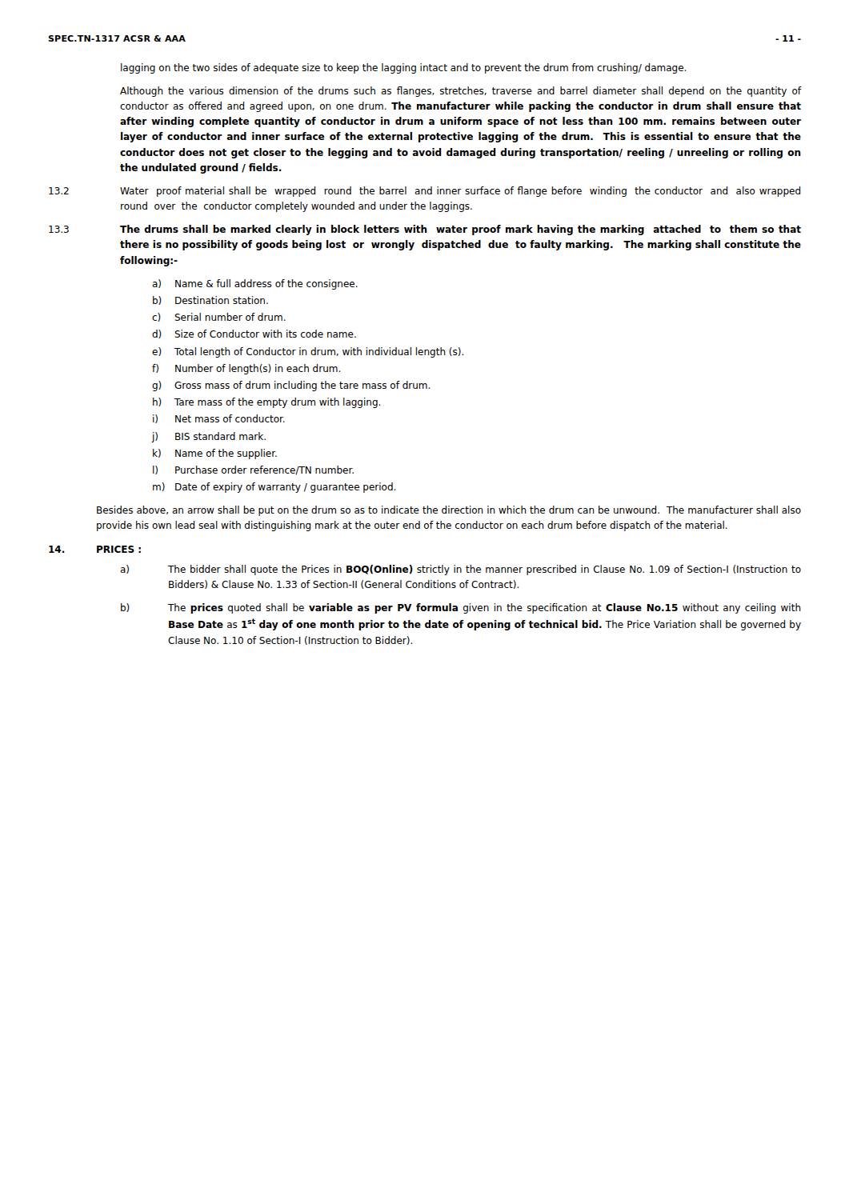SPEC.TN-1317 ACSR & AAA - 11 -
lagging on the two sides of adequate size to keep the lagging intact and to prevent the drum from crushing/ damage.
Although the various dimension of the drums such as flanges, stretches, traverse and barrel diameter shall depend on the quantity of conductor as offered and agreed upon, on one drum. The manufacturer while packing the conductor in drum shall ensure that after winding complete quantity of conductor in drum a uniform space of not less than 100 mm. remains between outer layer of conductor and inner surface of the external protective lagging of the drum. This is essential to ensure that the conductor does not get closer to the legging and to avoid damaged during transportation/ reeling / unreeling or rolling on the undulated ground / fields.
13.2
Water proof material shall be wrapped round the barrel and inner surface of flange before winding the conductor and also wrapped round over the conductor completely wounded and under the laggings.
13.3
The drums shall be marked clearly in block letters with water proof mark having the marking attached to them so that there is no possibility of goods being lost or wrongly dispatched due to faulty marking. The marking shall constitute the following:-
a) Name & full address of the consignee.
b) Destination station.
c) Serial number of drum.
d) Size of Conductor with its code name.
e) Total length of Conductor in drum, with individual length (s).
f) Number of length(s) in each drum.
g) Gross mass of drum including the tare mass of drum.
h) Tare mass of the empty drum with lagging.
i) Net mass of conductor.
j) BIS standard mark.
k) Name of the supplier.
l) Purchase order reference/TN number.
m) Date of expiry of warranty / guarantee period.
Besides above, an arrow shall be put on the drum so as to indicate the direction in which the drum can be unwound. The manufacturer shall also provide his own lead seal with distinguishing mark at the outer end of the conductor on each drum before dispatch of the material.
14.
PRICES :
a)
The bidder shall quote the Prices in BOQ(Online) strictly in the manner prescribed in Clause No. 1.09 of Section-I (Instruction to Bidders) & Clause No. 1.33 of Section-II (General Conditions of Contract).
b)
The prices quoted shall be variable as per PV formula given in the specification at Clause No.15 without any ceiling with Base Date as 1st day of one month prior to the date of opening of technical bid. The Price Variation shall be governed by Clause No. 1.10 of Section-I (Instruction to Bidder).